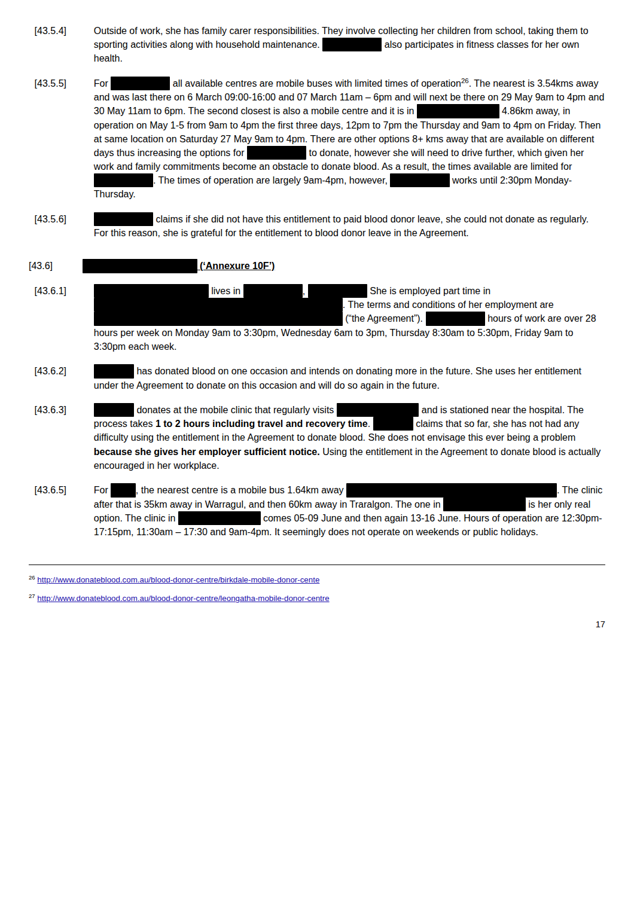[43.5.4]
Outside of work, she has family carer responsibilities. They involve collecting her children from school, taking them to sporting activities along with household maintenance. also participates in fitness classes for her own health.
[43.5.5]
For all available centres are mobile buses with limited times of operation26. The nearest is 3.54kms away and was last there on 6 March 09:00-16:00 and 07 March 11am – 6pm and will next be there on 29 May 9am to 4pm and 30 May 11am to 6pm. The second closest is also a mobile centre and it is in 4.86km away, in operation on May 1-5 from 9am to 4pm the first three days, 12pm to 7pm the Thursday and 9am to 4pm on Friday. Then at same location on Saturday 27 May 9am to 4pm. There are other options 8+ kms away that are available on different days thus increasing the options for to donate, however she will need to drive further, which given her work and family commitments become an obstacle to donate blood. As a result, the times available are limited for . The times of operation are largely 9am-4pm, however, works until 2:30pm Monday- Thursday.
[43.5.6]
claims if she did not have this entitlement to paid blood donor leave, she could not donate as regularly. For this reason, she is grateful for the entitlement to blood donor leave in the Agreement.
[43.6]
(‘Annexure 10F’)
[43.6.1]
lives in , She is employed part time in . The terms and conditions of her employment are (“the Agreement”). hours of work are over 28 hours per week on Monday 9am to 3:30pm, Wednesday 6am to 3pm, Thursday 8:30am to 5:30pm, Friday 9am to 3:30pm each week.
[43.6.2]
has donated blood on one occasion and intends on donating more in the future. She uses her entitlement under the Agreement to donate on this occasion and will do so again in the future.
[43.6.3]
donates at the mobile clinic that regularly visits and is stationed near the hospital. The process takes 1 to 2 hours including travel and recovery time. claims that so far, she has not had any difficulty using the entitlement in the Agreement to donate blood. She does not envisage this ever being a problem because she gives her employer sufficient notice. Using the entitlement in the Agreement to donate blood is actually encouraged in her workplace.
[43.6.5]
For , the nearest centre is a mobile bus 1.64km away . The clinic after that is 35km away in Warragul, and then 60km away in Traralgon. The one in is her only real option. The clinic in comes 05-09 June and then again 13-16 June. Hours of operation are 12:30pm-17:15pm, 11:30am – 17:30 and 9am-4pm. It seemingly does not operate on weekends or public holidays.
26 http://www.donateblood.com.au/blood-donor-centre/birkdale-mobile-donor-cente
27 http://www.donateblood.com.au/blood-donor-centre/leongatha-mobile-donor-centre
17